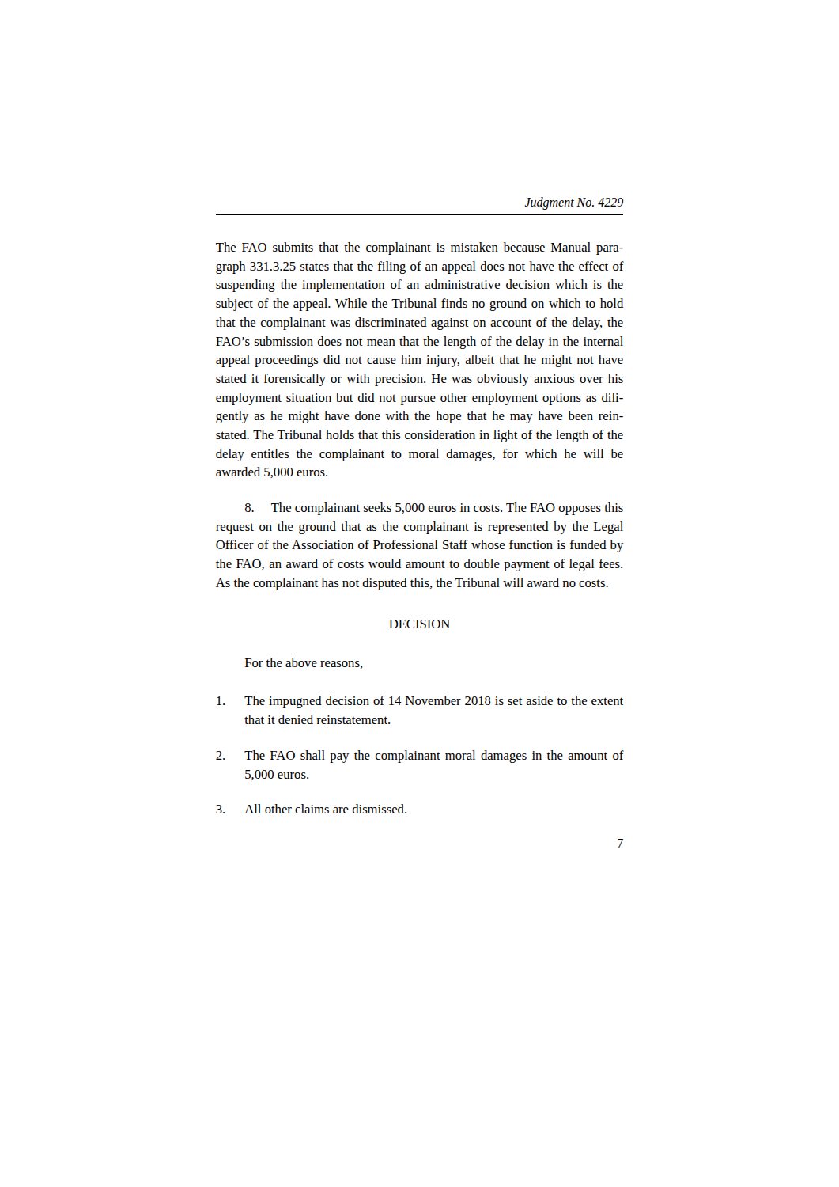Judgment No. 4229
The FAO submits that the complainant is mistaken because Manual paragraph 331.3.25 states that the filing of an appeal does not have the effect of suspending the implementation of an administrative decision which is the subject of the appeal. While the Tribunal finds no ground on which to hold that the complainant was discriminated against on account of the delay, the FAO’s submission does not mean that the length of the delay in the internal appeal proceedings did not cause him injury, albeit that he might not have stated it forensically or with precision. He was obviously anxious over his employment situation but did not pursue other employment options as diligently as he might have done with the hope that he may have been reinstated. The Tribunal holds that this consideration in light of the length of the delay entitles the complainant to moral damages, for which he will be awarded 5,000 euros.
8. The complainant seeks 5,000 euros in costs. The FAO opposes this request on the ground that as the complainant is represented by the Legal Officer of the Association of Professional Staff whose function is funded by the FAO, an award of costs would amount to double payment of legal fees. As the complainant has not disputed this, the Tribunal will award no costs.
DECISION
For the above reasons,
1. The impugned decision of 14 November 2018 is set aside to the extent that it denied reinstatement.
2. The FAO shall pay the complainant moral damages in the amount of 5,000 euros.
3. All other claims are dismissed.
7